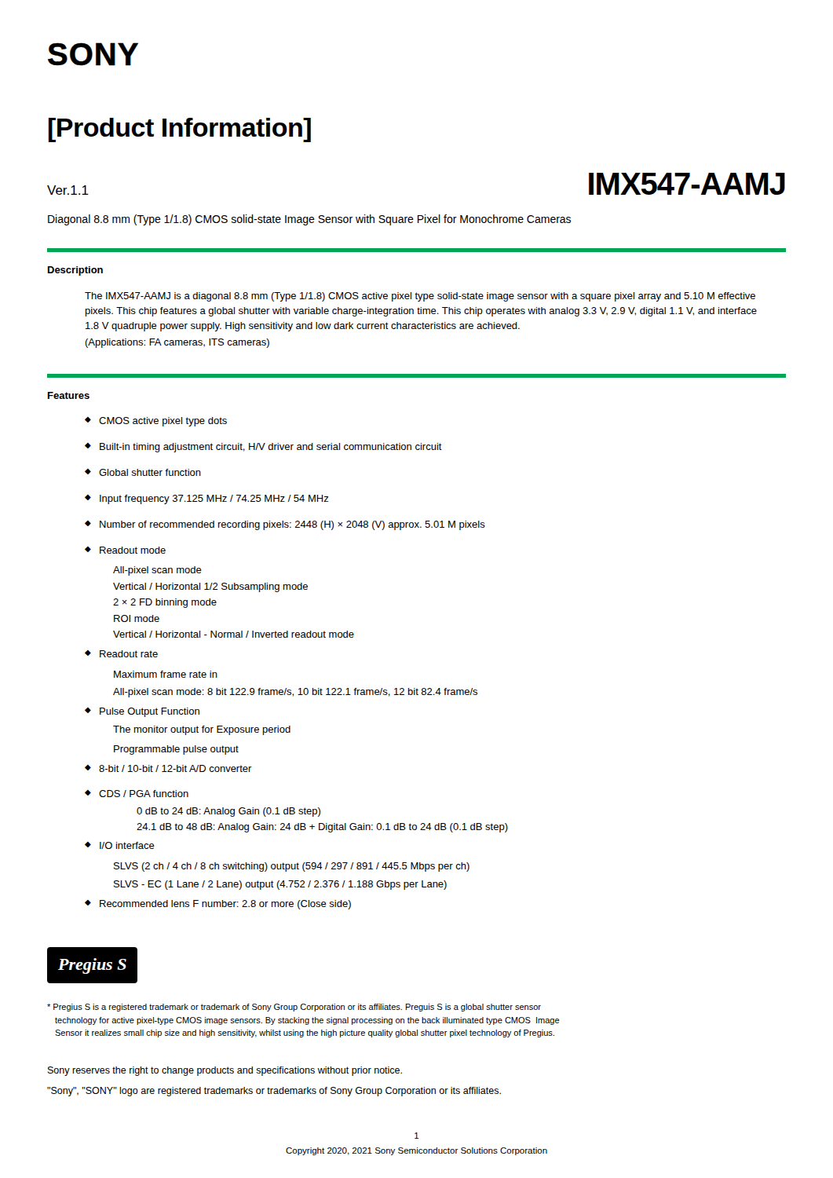SONY
[Product Information]
Ver.1.1 IMX547-AAMJ
Diagonal 8.8 mm (Type 1/1.8) CMOS solid-state Image Sensor with Square Pixel for Monochrome Cameras
Description
The IMX547-AAMJ is a diagonal 8.8 mm (Type 1/1.8) CMOS active pixel type solid-state image sensor with a square pixel array and 5.10 M effective pixels. This chip features a global shutter with variable charge-integration time. This chip operates with analog 3.3 V, 2.9 V, digital 1.1 V, and interface 1.8 V quadruple power supply. High sensitivity and low dark current characteristics are achieved.
(Applications: FA cameras, ITS cameras)
Features
CMOS active pixel type dots
Built-in timing adjustment circuit, H/V driver and serial communication circuit
Global shutter function
Input frequency 37.125 MHz / 74.25 MHz / 54 MHz
Number of recommended recording pixels: 2448 (H) × 2048 (V) approx. 5.01 M pixels
Readout mode
All-pixel scan mode
Vertical / Horizontal 1/2 Subsampling mode
2 × 2 FD binning mode
ROI mode
Vertical / Horizontal - Normal / Inverted readout mode
Readout rate
Maximum frame rate in
All-pixel scan mode: 8 bit 122.9 frame/s, 10 bit 122.1 frame/s, 12 bit 82.4 frame/s
Pulse Output Function
The monitor output for Exposure period
Programmable pulse output
8-bit / 10-bit / 12-bit A/D converter
CDS / PGA function
0 dB to 24 dB: Analog Gain (0.1 dB step)
24.1 dB to 48 dB: Analog Gain: 24 dB + Digital Gain: 0.1 dB to 24 dB (0.1 dB step)
I/O interface
SLVS (2 ch / 4 ch / 8 ch switching) output (594 / 297 / 891 / 445.5 Mbps per ch)
SLVS - EC (1 Lane / 2 Lane) output (4.752 / 2.376 / 1.188 Gbps per Lane)
Recommended lens F number: 2.8 or more (Close side)
Pregius S
* Pregius S is a registered trademark or trademark of Sony Group Corporation or its affiliates. Preguis S is a global shutter sensor technology for active pixel-type CMOS image sensors. By stacking the signal processing on the back illuminated type CMOS Image Sensor it realizes small chip size and high sensitivity, whilst using the high picture quality global shutter pixel technology of Pregius.
Sony reserves the right to change products and specifications without prior notice.
"Sony", "SONY" logo are registered trademarks or trademarks of Sony Group Corporation or its affiliates.
1
Copyright 2020, 2021 Sony Semiconductor Solutions Corporation